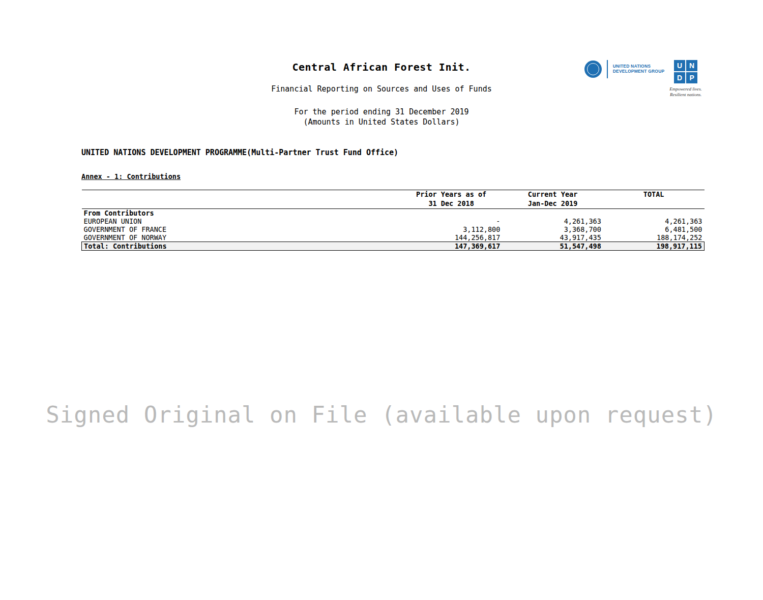UNITED NATIONS
DEVELOPMENT GROUP
UNDP
Empowered lives.
Resilient nations.
Central African Forest Init.
Financial Reporting on Sources and Uses of Funds
For the period ending 31 December 2019
(Amounts in United States Dollars)
UNITED NATIONS DEVELOPMENT PROGRAMME(Multi-Partner Trust Fund Office)
Annex - 1: Contributions
| | Prior Years as of | Current Year | TOTAL |
| --- | --- | --- | --- |
| | 31 Dec 2018 | Jan-Dec 2019 | |
| From Contributors | | | |
| EUROPEAN UNION | - | 4,261,363 | 4,261,363 |
| GOVERNMENT OF FRANCE | 3,112,800 | 3,368,700 | 6,481,500 |
| GOVERNMENT OF NORWAY | 144,256,817 | 43,917,435 | 188,174,252 |
| Total: Contributions | 147,369,617 | 51,547,498 | 198,917,115 |
Signed Original on File (available upon request)